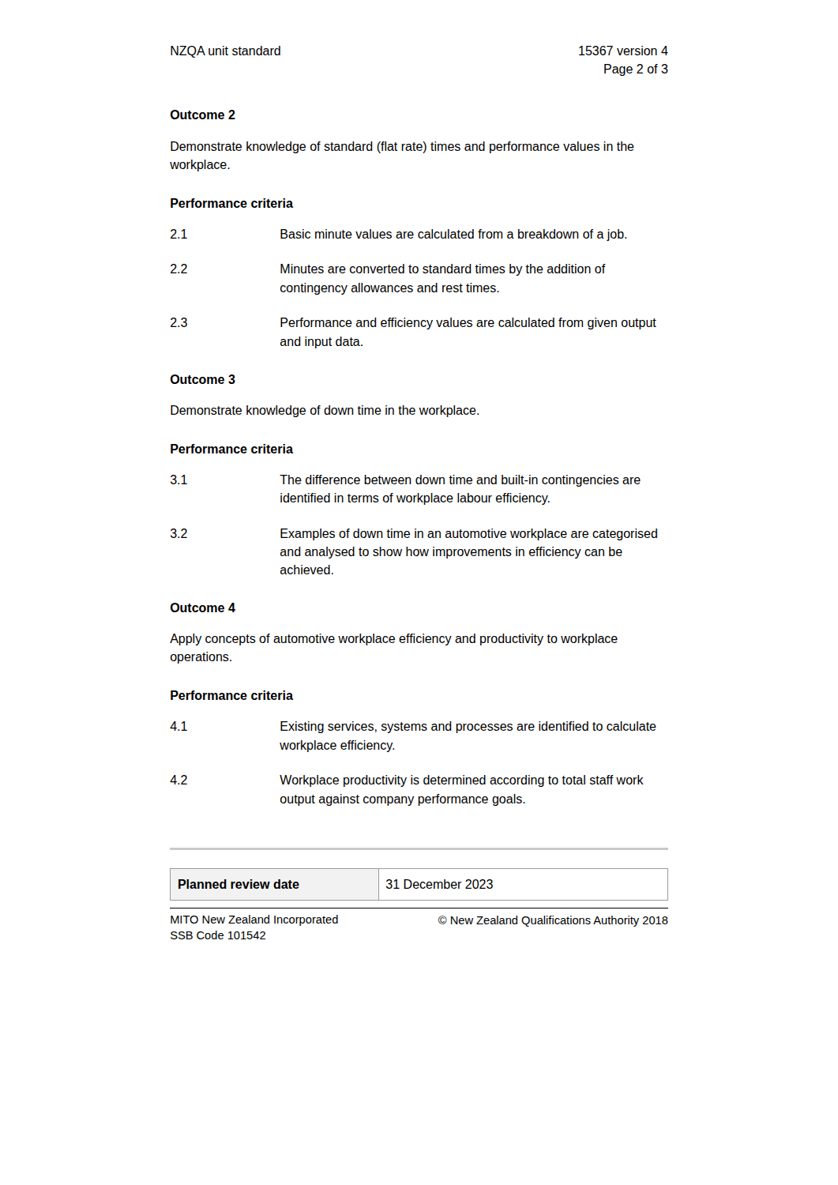NZQA unit standard
15367 version 4
Page 2 of 3
Outcome 2
Demonstrate knowledge of standard (flat rate) times and performance values in the workplace.
Performance criteria
2.1 Basic minute values are calculated from a breakdown of a job.
2.2 Minutes are converted to standard times by the addition of contingency allowances and rest times.
2.3 Performance and efficiency values are calculated from given output and input data.
Outcome 3
Demonstrate knowledge of down time in the workplace.
Performance criteria
3.1 The difference between down time and built-in contingencies are identified in terms of workplace labour efficiency.
3.2 Examples of down time in an automotive workplace are categorised and analysed to show how improvements in efficiency can be achieved.
Outcome 4
Apply concepts of automotive workplace efficiency and productivity to workplace operations.
Performance criteria
4.1 Existing services, systems and processes are identified to calculate workplace efficiency.
4.2 Workplace productivity is determined according to total staff work output against company performance goals.
| Planned review date | 31 December 2023 |
MITO New Zealand Incorporated
SSB Code 101542
© New Zealand Qualifications Authority 2018